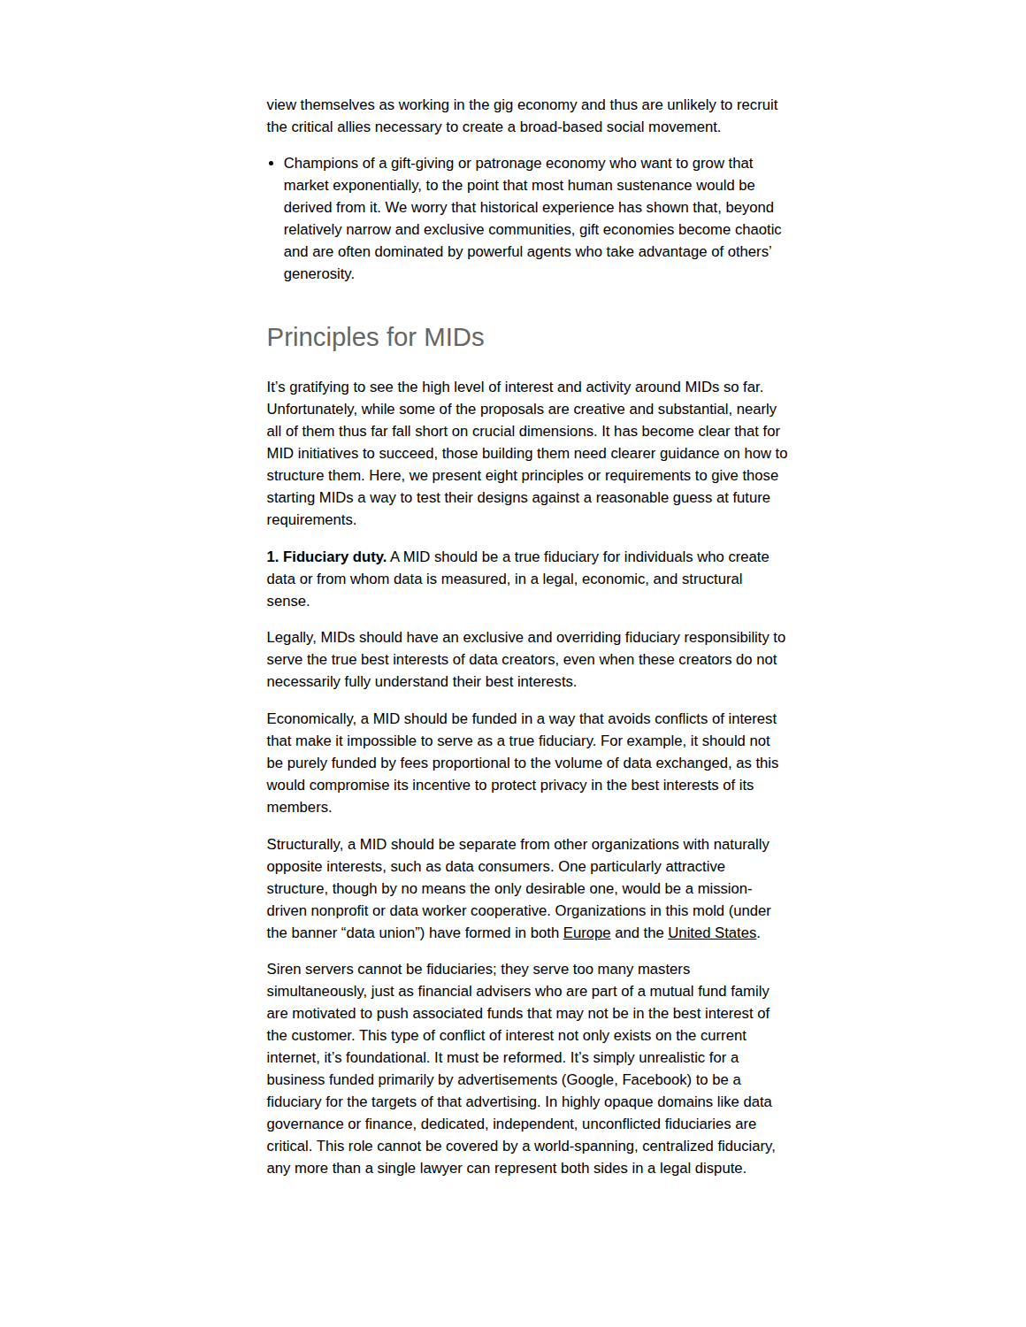view themselves as working in the gig economy and thus are unlikely to recruit the critical allies necessary to create a broad-based social movement.
Champions of a gift-giving or patronage economy who want to grow that market exponentially, to the point that most human sustenance would be derived from it. We worry that historical experience has shown that, beyond relatively narrow and exclusive communities, gift economies become chaotic and are often dominated by powerful agents who take advantage of others’ generosity.
Principles for MIDs
It’s gratifying to see the high level of interest and activity around MIDs so far. Unfortunately, while some of the proposals are creative and substantial, nearly all of them thus far fall short on crucial dimensions. It has become clear that for MID initiatives to succeed, those building them need clearer guidance on how to structure them. Here, we present eight principles or requirements to give those starting MIDs a way to test their designs against a reasonable guess at future requirements.
1. Fiduciary duty. A MID should be a true fiduciary for individuals who create data or from whom data is measured, in a legal, economic, and structural sense.
Legally, MIDs should have an exclusive and overriding fiduciary responsibility to serve the true best interests of data creators, even when these creators do not necessarily fully understand their best interests.
Economically, a MID should be funded in a way that avoids conflicts of interest that make it impossible to serve as a true fiduciary. For example, it should not be purely funded by fees proportional to the volume of data exchanged, as this would compromise its incentive to protect privacy in the best interests of its members.
Structurally, a MID should be separate from other organizations with naturally opposite interests, such as data consumers. One particularly attractive structure, though by no means the only desirable one, would be a mission-driven nonprofit or data worker cooperative. Organizations in this mold (under the banner “data union”) have formed in both Europe and the United States.
Siren servers cannot be fiduciaries; they serve too many masters simultaneously, just as financial advisers who are part of a mutual fund family are motivated to push associated funds that may not be in the best interest of the customer. This type of conflict of interest not only exists on the current internet, it’s foundational. It must be reformed. It’s simply unrealistic for a business funded primarily by advertisements (Google, Facebook) to be a fiduciary for the targets of that advertising. In highly opaque domains like data governance or finance, dedicated, independent, unconflicted fiduciaries are critical. This role cannot be covered by a world-spanning, centralized fiduciary, any more than a single lawyer can represent both sides in a legal dispute.